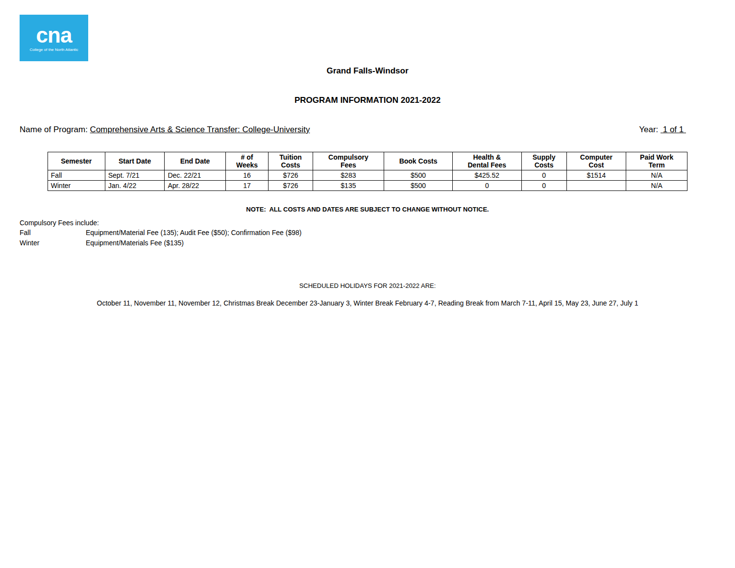cna College of the North Atlantic
Grand Falls-Windsor
PROGRAM INFORMATION 2021-2022
Name of Program: Comprehensive Arts & Science Transfer: College-University Year: 1 of 1
| Semester | Start Date | End Date | # of Weeks | Tuition Costs | Compulsory Fees | Book Costs | Health & Dental Fees | Supply Costs | Computer Cost | Paid Work Term |
| --- | --- | --- | --- | --- | --- | --- | --- | --- | --- | --- |
| Fall | Sept. 7/21 | Dec. 22/21 | 16 | $726 | $283 | $500 | $425.52 | 0 | $1514 | N/A |
| Winter | Jan. 4/22 | Apr. 28/22 | 17 | $726 | $135 | $500 | 0 | 0 | | N/A |
NOTE: ALL COSTS AND DATES ARE SUBJECT TO CHANGE WITHOUT NOTICE.
Compulsory Fees include:
| Fall | Equipment/Material Fee (135); Audit Fee ($50); Confirmation Fee ($98) |
| Winter | Equipment/Materials Fee ($135) |
SCHEDULED HOLIDAYS FOR 2021-2022 ARE:
October 11, November 11, November 12, Christmas Break December 23-January 3, Winter Break February 4-7, Reading Break from March 7-11, April 15, May 23, June 27, July 1